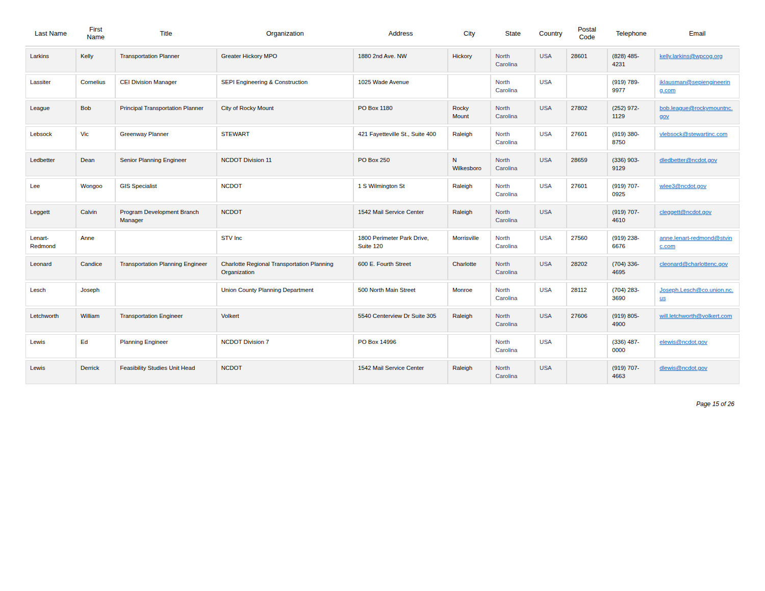| Last Name | First Name | Title | Organization | Address | City | State | Country | Postal Code | Telephone | Email |
| --- | --- | --- | --- | --- | --- | --- | --- | --- | --- | --- |
| Larkins | Kelly | Transportation Planner | Greater Hickory MPO | 1880 2nd Ave. NW | Hickory | North Carolina | USA | 28601 | (828) 485-4231 | kelly.larkins@wpcog.org |
| Lassiter | Cornelius | CEI Division Manager | SEPI Engineering & Construction | 1025 Wade Avenue | | North Carolina | USA | | (919) 789-9977 | jklausman@sepiengineering.com |
| League | Bob | Principal Transportation Planner | City of Rocky Mount | PO Box 1180 | Rocky Mount | North Carolina | USA | 27802 | (252) 972-1129 | bob.league@rockymountnc.gov |
| Lebsock | Vic | Greenway Planner | STEWART | 421 Fayetteville St., Suite 400 | Raleigh | North Carolina | USA | 27601 | (919) 380-8750 | vlebsock@stewartinc.com |
| Ledbetter | Dean | Senior Planning Engineer | NCDOT Division 11 | PO Box 250 | N Wilkesboro | North Carolina | USA | 28659 | (336) 903-9129 | dledbetter@ncdot.gov |
| Lee | Wongoo | GIS Specialist | NCDOT | 1 S Wilmington St | Raleigh | North Carolina | USA | 27601 | (919) 707-0925 | wlee3@ncdot.gov |
| Leggett | Calvin | Program Development Branch Manager | NCDOT | 1542 Mail Service Center | Raleigh | North Carolina | USA | | (919) 707-4610 | cleggett@ncdot.gov |
| Lenart-Redmond | Anne | | STV Inc | 1800 Perimeter Park Drive, Suite 120 | Morrisville | North Carolina | USA | 27560 | (919) 238-6676 | anne.lenart-redmond@stvinc.com |
| Leonard | Candice | Transportation Planning Engineer | Charlotte Regional Transportation Planning Organization | 600 E. Fourth Street | Charlotte | North Carolina | USA | 28202 | (704) 336-4695 | cleonard@charlottenc.gov |
| Lesch | Joseph | | Union County Planning Department | 500 North Main Street | Monroe | North Carolina | USA | 28112 | (704) 283-3690 | Joseph.Lesch@co.union.nc.us |
| Letchworth | William | Transportation Engineer | Volkert | 5540 Centerview Dr Suite 305 | Raleigh | North Carolina | USA | 27606 | (919) 805-4900 | will.letchworth@volkert.com |
| Lewis | Ed | Planning Engineer | NCDOT Division 7 | PO Box 14996 | | North Carolina | USA | | (336) 487-0000 | elewis@ncdot.gov |
| Lewis | Derrick | Feasibility Studies Unit Head | NCDOT | 1542 Mail Service Center | Raleigh | North Carolina | USA | | (919) 707-4663 | dlewis@ncdot.gov |
Page 15 of 26